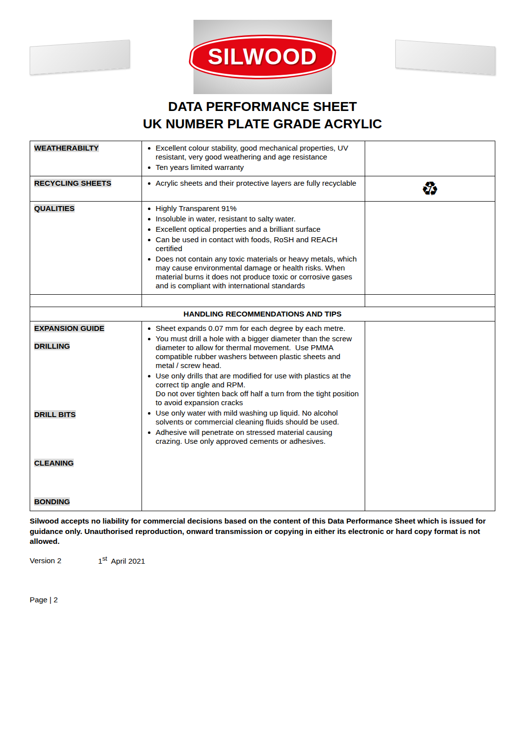SILWOOD
DATA PERFORMANCE SHEET
UK NUMBER PLATE GRADE ACRYLIC
| WEATHERABILTY | Excellent colour stability, good mechanical properties, UV resistant, very good weathering and age resistance Ten years limited warranty | |
| RECYCLING SHEETS | Acrylic sheets and their protective layers are fully recyclable | ♻ 7 |
| QUALITIES | Highly Transparent 91% Insoluble in water, resistant to salty water. Excellent optical properties and a brilliant surface Can be used in contact with foods, RoSH and REACH certified Does not contain any toxic materials or heavy metals, which may cause environmental damage or health risks. When material burns it does not produce toxic or corrosive gases and is compliant with international standards | |
| HANDLING RECOMMENDATIONS AND TIPS |
| EXPANSION GUIDE DRILLING DRILL BITS CLEANING BONDING | Sheet expands 0.07 mm for each degree by each metre. You must drill a hole with a bigger diameter than the screw diameter to allow for thermal movement. Use PMMA compatible rubber washers between plastic sheets and metal / screw head. Use only drills that are modified for use with plastics at the correct tip angle and RPM. Do not over tighten back off half a turn from the tight position to avoid expansion cracks Use only water with mild washing up liquid. No alcohol solvents or commercial cleaning fluids should be used. Adhesive will penetrate on stressed material causing crazing. Use only approved cements or adhesives. | |
Silwood accepts no liability for commercial decisions based on the content of this Data Performance Sheet which is issued for guidance only. Unauthorised reproduction, onward transmission or copying in either its electronic or hard copy format is not allowed.
Version 2 1st April 2021
Page | 2